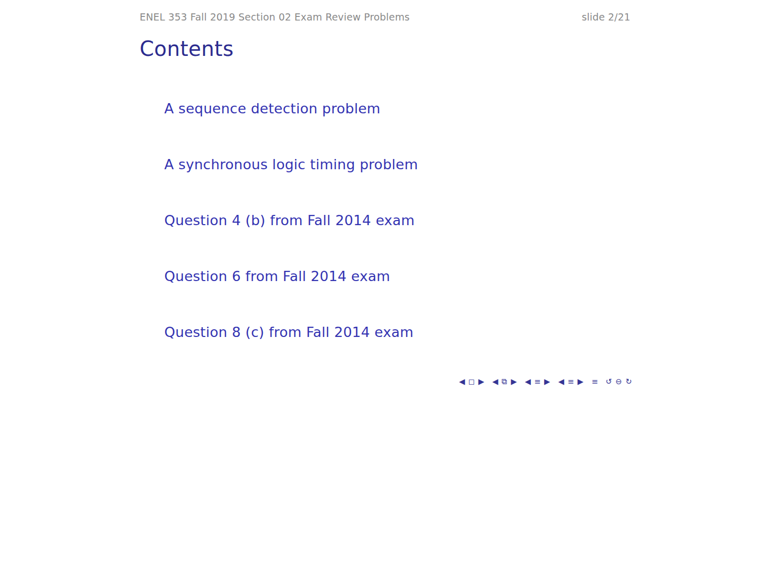ENEL 353 Fall 2019 Section 02 Exam Review Problems
slide 2/21
Contents
A sequence detection problem
A synchronous logic timing problem
Question 4 (b) from Fall 2014 exam
Question 6 from Fall 2014 exam
Question 8 (c) from Fall 2014 exam
◀ ◻ ▶ ◀ ⧉ ▶ ◀ ≡ ▶ ◀ ≡ ▶ ≡ ↺ ⊖ ↻